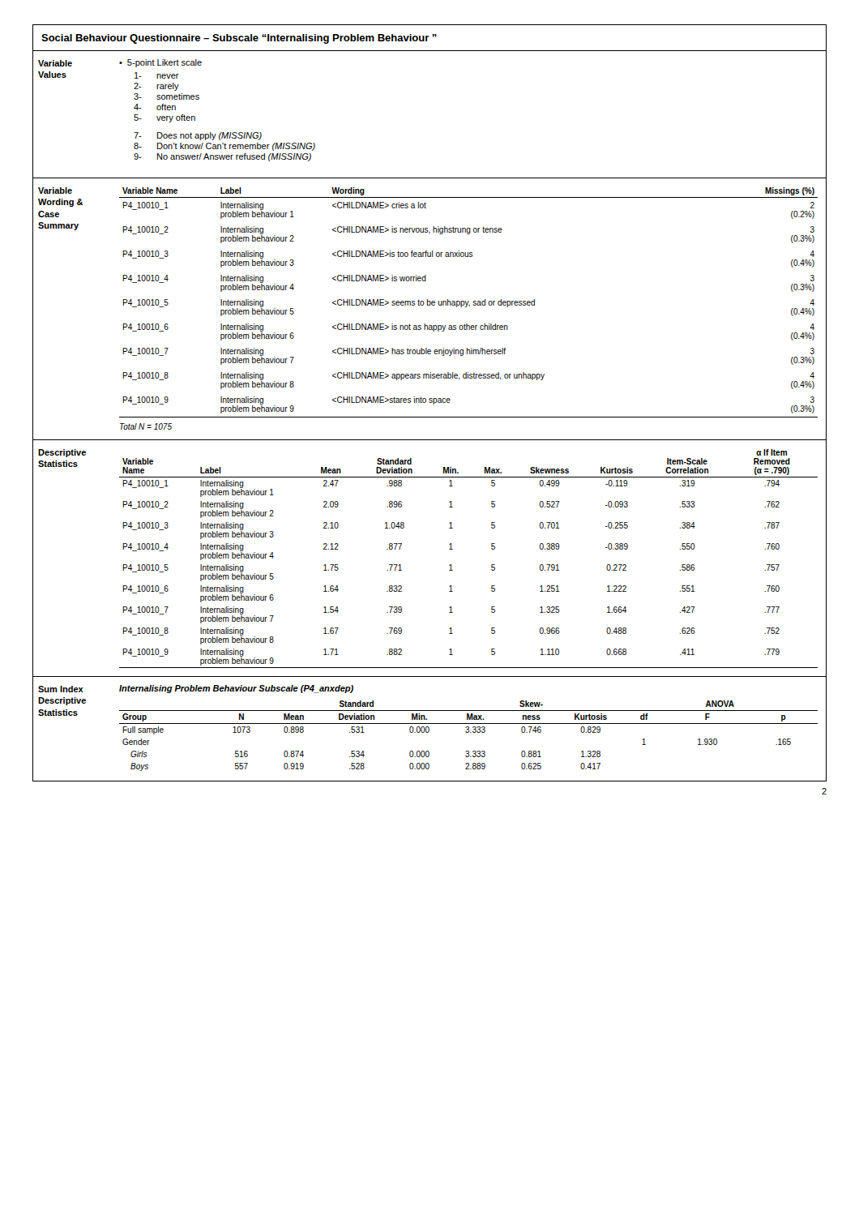Social Behaviour Questionnaire – Subscale “Internalising Problem Behaviour ”
Variable
Values
5-point Likert scale
1-never
2-rarely
3-sometimes
4-often
5-very often
7-Does not apply (MISSING)
8-Don’t know/ Can’t remember (MISSING)
9-No answer/ Answer refused (MISSING)
Variable
Wording &
Case
Summary
| Variable Name | Label | Wording | Missings (%) |
| --- | --- | --- | --- |
| P4_10010_1 | Internalising problem behaviour 1 | <CHILDNAME> cries a lot | 2 (0.2%) |
| P4_10010_2 | Internalising problem behaviour 2 | <CHILDNAME> is nervous, highstrung or tense | 3 (0.3%) |
| P4_10010_3 | Internalising problem behaviour 3 | <CHILDNAME>is too fearful or anxious | 4 (0.4%) |
| P4_10010_4 | Internalising problem behaviour 4 | <CHILDNAME> is worried | 3 (0.3%) |
| P4_10010_5 | Internalising problem behaviour 5 | <CHILDNAME> seems to be unhappy, sad or depressed | 4 (0.4%) |
| P4_10010_6 | Internalising problem behaviour 6 | <CHILDNAME> is not as happy as other children | 4 (0.4%) |
| P4_10010_7 | Internalising problem behaviour 7 | <CHILDNAME> has trouble enjoying him/herself | 3 (0.3%) |
| P4_10010_8 | Internalising problem behaviour 8 | <CHILDNAME> appears miserable, distressed, or unhappy | 4 (0.4%) |
| P4_10010_9 | Internalising problem behaviour 9 | <CHILDNAME>stares into space | 3 (0.3%) |
Total N = 1075
Descriptive
Statistics
| Variable Name | Label | Mean | Standard Deviation | Min. | Max. | Skewness | Kurtosis | Item-Scale Correlation | α If Item Removed (α = .790) |
| --- | --- | --- | --- | --- | --- | --- | --- | --- | --- |
| P4_10010_1 | Internalising problem behaviour 1 | 2.47 | .988 | 1 | 5 | 0.499 | -0.119 | .319 | .794 |
| P4_10010_2 | Internalising problem behaviour 2 | 2.09 | .896 | 1 | 5 | 0.527 | -0.093 | .533 | .762 |
| P4_10010_3 | Internalising problem behaviour 3 | 2.10 | 1.048 | 1 | 5 | 0.701 | -0.255 | .384 | .787 |
| P4_10010_4 | Internalising problem behaviour 4 | 2.12 | .877 | 1 | 5 | 0.389 | -0.389 | .550 | .760 |
| P4_10010_5 | Internalising problem behaviour 5 | 1.75 | .771 | 1 | 5 | 0.791 | 0.272 | .586 | .757 |
| P4_10010_6 | Internalising problem behaviour 6 | 1.64 | .832 | 1 | 5 | 1.251 | 1.222 | .551 | .760 |
| P4_10010_7 | Internalising problem behaviour 7 | 1.54 | .739 | 1 | 5 | 1.325 | 1.664 | .427 | .777 |
| P4_10010_8 | Internalising problem behaviour 8 | 1.67 | .769 | 1 | 5 | 0.966 | 0.488 | .626 | .752 |
| P4_10010_9 | Internalising problem behaviour 9 | 1.71 | .882 | 1 | 5 | 1.110 | 0.668 | .411 | .779 |
Sum Index
Descriptive
Statistics
Internalising Problem Behaviour Subscale (P4_anxdep)
| | | | Standard | | | Skew- | | ANOVA |
| --- | --- | --- | --- | --- | --- | --- | --- | --- |
| Group | N | Mean | Deviation | Min. | Max. | ness | Kurtosis | df | F | p |
| Full sample | 1073 | 0.898 | .531 | 0.000 | 3.333 | 0.746 | 0.829 | | | |
| Gender | | | | | | | | 1 | 1.930 | .165 |
| Girls | 516 | 0.874 | .534 | 0.000 | 3.333 | 0.881 | 1.328 | | | |
| Boys | 557 | 0.919 | .528 | 0.000 | 2.889 | 0.625 | 0.417 | | | |
2